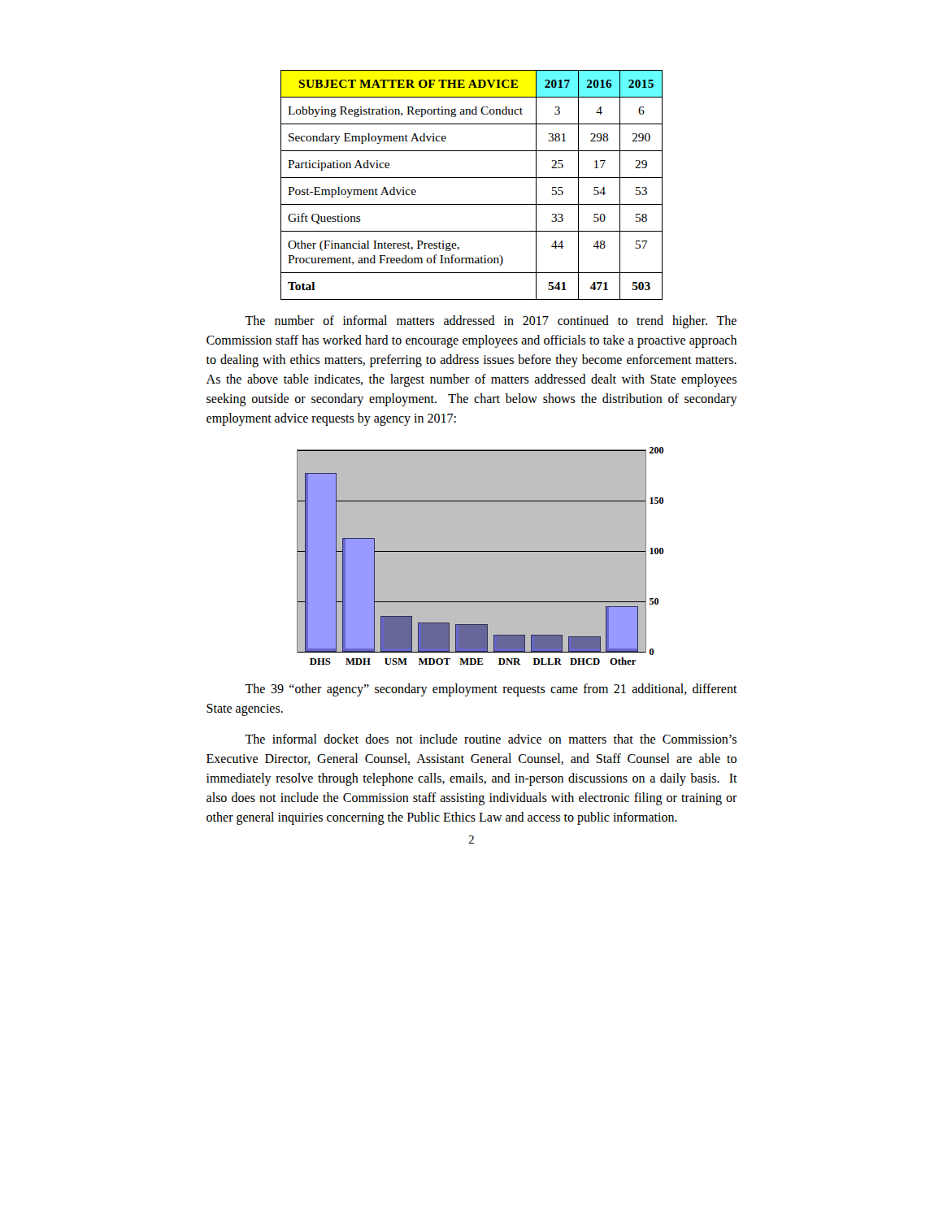| SUBJECT MATTER OF THE ADVICE | 2017 | 2016 | 2015 |
| --- | --- | --- | --- |
| Lobbying Registration, Reporting and Conduct | 3 | 4 | 6 |
| Secondary Employment Advice | 381 | 298 | 290 |
| Participation Advice | 25 | 17 | 29 |
| Post-Employment Advice | 55 | 54 | 53 |
| Gift Questions | 33 | 50 | 58 |
| Other (Financial Interest, Prestige, Procurement, and Freedom of Information) | 44 | 48 | 57 |
| Total | 541 | 471 | 503 |
The number of informal matters addressed in 2017 continued to trend higher. The Commission staff has worked hard to encourage employees and officials to take a proactive approach to dealing with ethics matters, preferring to address issues before they become enforcement matters. As the above table indicates, the largest number of matters addressed dealt with State employees seeking outside or secondary employment. The chart below shows the distribution of secondary employment advice requests by agency in 2017:
200 150 100 50 0
DHS MDH USM MDOT MDE DNR DLLR DHCD Other
The 39 “other agency” secondary employment requests came from 21 additional, different State agencies.
The informal docket does not include routine advice on matters that the Commission’s Executive Director, General Counsel, Assistant General Counsel, and Staff Counsel are able to immediately resolve through telephone calls, emails, and in-person discussions on a daily basis. It also does not include the Commission staff assisting individuals with electronic filing or training or other general inquiries concerning the Public Ethics Law and access to public information.
2